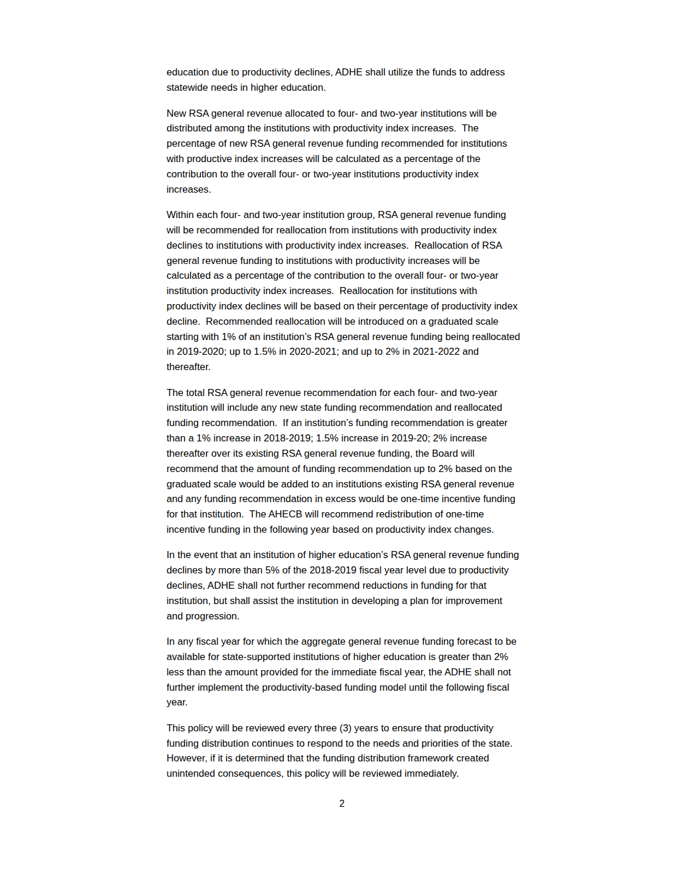education due to productivity declines, ADHE shall utilize the funds to address statewide needs in higher education.
New RSA general revenue allocated to four- and two-year institutions will be distributed among the institutions with productivity index increases. The percentage of new RSA general revenue funding recommended for institutions with productive index increases will be calculated as a percentage of the contribution to the overall four- or two-year institutions productivity index increases.
Within each four- and two-year institution group, RSA general revenue funding will be recommended for reallocation from institutions with productivity index declines to institutions with productivity index increases. Reallocation of RSA general revenue funding to institutions with productivity increases will be calculated as a percentage of the contribution to the overall four- or two-year institution productivity index increases. Reallocation for institutions with productivity index declines will be based on their percentage of productivity index decline. Recommended reallocation will be introduced on a graduated scale starting with 1% of an institution’s RSA general revenue funding being reallocated in 2019-2020; up to 1.5% in 2020-2021; and up to 2% in 2021-2022 and thereafter.
The total RSA general revenue recommendation for each four- and two-year institution will include any new state funding recommendation and reallocated funding recommendation. If an institution’s funding recommendation is greater than a 1% increase in 2018-2019; 1.5% increase in 2019-20; 2% increase thereafter over its existing RSA general revenue funding, the Board will recommend that the amount of funding recommendation up to 2% based on the graduated scale would be added to an institutions existing RSA general revenue and any funding recommendation in excess would be one-time incentive funding for that institution. The AHECB will recommend redistribution of one-time incentive funding in the following year based on productivity index changes.
In the event that an institution of higher education’s RSA general revenue funding declines by more than 5% of the 2018-2019 fiscal year level due to productivity declines, ADHE shall not further recommend reductions in funding for that institution, but shall assist the institution in developing a plan for improvement and progression.
In any fiscal year for which the aggregate general revenue funding forecast to be available for state-supported institutions of higher education is greater than 2% less than the amount provided for the immediate fiscal year, the ADHE shall not further implement the productivity-based funding model until the following fiscal year.
This policy will be reviewed every three (3) years to ensure that productivity funding distribution continues to respond to the needs and priorities of the state. However, if it is determined that the funding distribution framework created unintended consequences, this policy will be reviewed immediately.
2